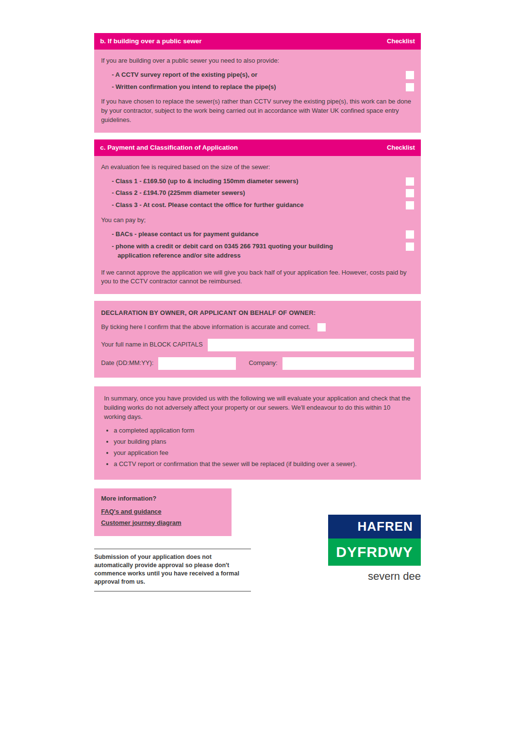b. If building over a public sewer Checklist
If you are building over a public sewer you need to also provide:
- A CCTV survey report of the existing pipe(s), or
- Written confirmation you intend to replace the pipe(s)
If you have chosen to replace the sewer(s) rather than CCTV survey the existing pipe(s), this work can be done by your contractor, subject to the work being carried out in accordance with Water UK confined space entry guidelines.
c. Payment and Classification of Application Checklist
An evaluation fee is required based on the size of the sewer:
- Class 1 - £169.50 (up to & including 150mm diameter sewers)
- Class 2 - £194.70 (225mm diameter sewers)
- Class 3 - At cost. Please contact the office for further guidance
You can pay by;
- BACs - please contact us for payment guidance
- phone with a credit or debit card on 0345 266 7931 quoting your building
application reference and/or site address
If we cannot approve the application we will give you back half of your application fee. However, costs paid by you to the CCTV contractor cannot be reimbursed.
DECLARATION BY OWNER, OR APPLICANT ON BEHALF OF OWNER:
By ticking here I confirm that the above information is accurate and correct.
Your full name in BLOCK CAPITALS
Date (DD:MM:YY): Company:
In summary, once you have provided us with the following we will evaluate your application and check that the building works do not adversely affect your property or our sewers. We'll endeavour to do this within 10 working days.
a completed application form
your building plans
your application fee
a CCTV report or confirmation that the sewer will be replaced (if building over a sewer).
More information?
FAQ's and guidance Customer journey diagram
Submission of your application does not automatically provide approval so please don't commence works until you have received a formal approval from us.
HAFREN DYFRDWY
severn dee